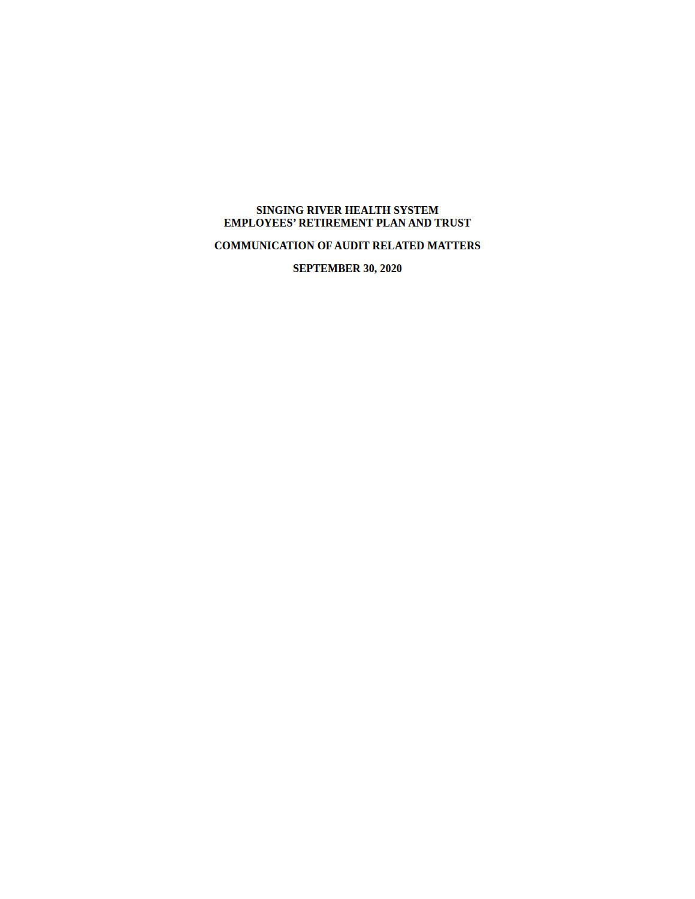SINGING RIVER HEALTH SYSTEM
EMPLOYEES’ RETIREMENT PLAN AND TRUST
COMMUNICATION OF AUDIT RELATED MATTERS
SEPTEMBER 30, 2020